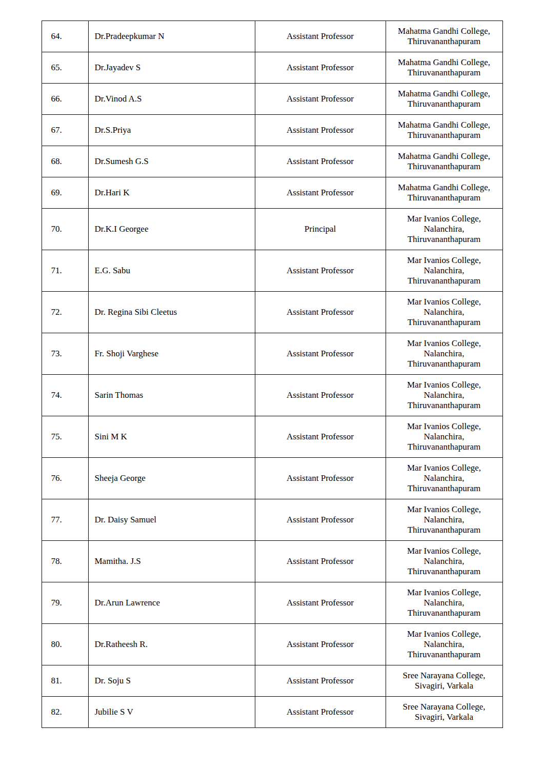| 64. | Dr.Pradeepkumar N | Assistant Professor | Mahatma Gandhi College, Thiruvananthapuram |
| 65. | Dr.Jayadev S | Assistant Professor | Mahatma Gandhi College, Thiruvananthapuram |
| 66. | Dr.Vinod A.S | Assistant Professor | Mahatma Gandhi College, Thiruvananthapuram |
| 67. | Dr.S.Priya | Assistant Professor | Mahatma Gandhi College, Thiruvananthapuram |
| 68. | Dr.Sumesh G.S | Assistant Professor | Mahatma Gandhi College, Thiruvananthapuram |
| 69. | Dr.Hari K | Assistant Professor | Mahatma Gandhi College, Thiruvananthapuram |
| 70. | Dr.K.I Georgee | Principal | Mar Ivanios College, Nalanchira, Thiruvananthapuram |
| 71. | E.G. Sabu | Assistant Professor | Mar Ivanios College, Nalanchira, Thiruvananthapuram |
| 72. | Dr. Regina Sibi Cleetus | Assistant Professor | Mar Ivanios College, Nalanchira, Thiruvananthapuram |
| 73. | Fr. Shoji Varghese | Assistant Professor | Mar Ivanios College, Nalanchira, Thiruvananthapuram |
| 74. | Sarin Thomas | Assistant Professor | Mar Ivanios College, Nalanchira, Thiruvananthapuram |
| 75. | Sini M K | Assistant Professor | Mar Ivanios College, Nalanchira, Thiruvananthapuram |
| 76. | Sheeja George | Assistant Professor | Mar Ivanios College, Nalanchira, Thiruvananthapuram |
| 77. | Dr. Daisy Samuel | Assistant Professor | Mar Ivanios College, Nalanchira, Thiruvananthapuram |
| 78. | Mamitha. J.S | Assistant Professor | Mar Ivanios College, Nalanchira, Thiruvananthapuram |
| 79. | Dr.Arun Lawrence | Assistant Professor | Mar Ivanios College, Nalanchira, Thiruvananthapuram |
| 80. | Dr.Ratheesh R. | Assistant Professor | Mar Ivanios College, Nalanchira, Thiruvananthapuram |
| 81. | Dr. Soju S | Assistant Professor | Sree Narayana College, Sivagiri, Varkala |
| 82. | Jubilie S V | Assistant Professor | Sree Narayana College, Sivagiri, Varkala |